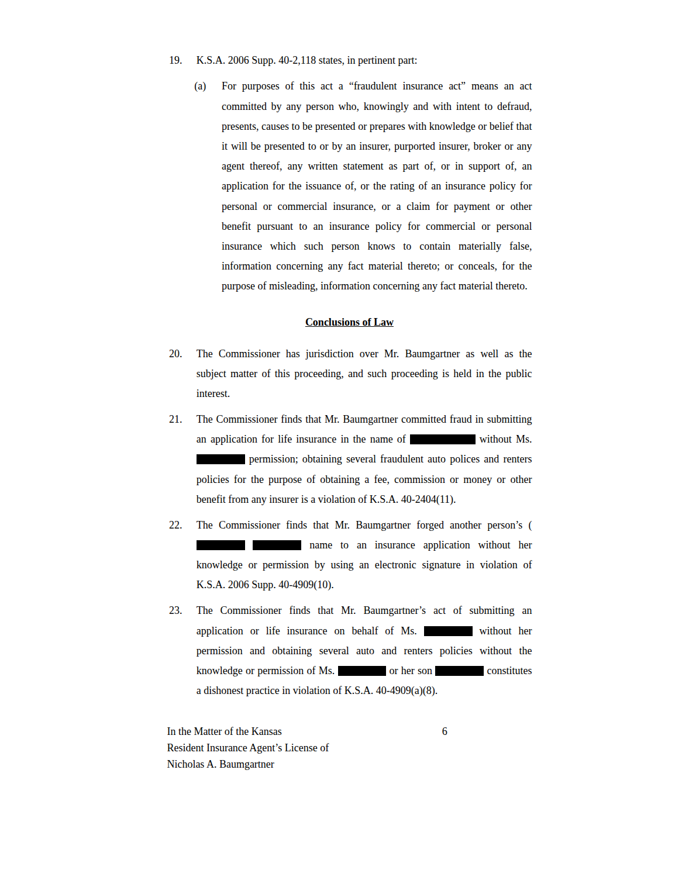19.
K.S.A. 2006 Supp. 40-2,118 states, in pertinent part:
(a)
For purposes of this act a “fraudulent insurance act” means an act committed by any person who, knowingly and with intent to defraud, presents, causes to be presented or prepares with knowledge or belief that it will be presented to or by an insurer, purported insurer, broker or any agent thereof, any written statement as part of, or in support of, an application for the issuance of, or the rating of an insurance policy for personal or commercial insurance, or a claim for payment or other benefit pursuant to an insurance policy for commercial or personal insurance which such person knows to contain materially false, information concerning any fact material thereto; or conceals, for the purpose of misleading, information concerning any fact material thereto.
Conclusions of Law
20.
The Commissioner has jurisdiction over Mr. Baumgartner as well as the subject matter of this proceeding, and such proceeding is held in the public interest.
21.
The Commissioner finds that Mr. Baumgartner committed fraud in submitting an application for life insurance in the name of without Ms. permission; obtaining several fraudulent auto polices and renters policies for the purpose of obtaining a fee, commission or money or other benefit from any insurer is a violation of K.S.A. 40-2404(11).
22.
The Commissioner finds that Mr. Baumgartner forged another person’s ( name to an insurance application without her knowledge or permission by using an electronic signature in violation of K.S.A. 2006 Supp. 40-4909(10).
23.
The Commissioner finds that Mr. Baumgartner’s act of submitting an application or life insurance on behalf of Ms. without her permission and obtaining several auto and renters policies without the knowledge or permission of Ms. or her son constitutes a dishonest practice in violation of K.S.A. 40-4909(a)(8).
In the Matter of the Kansas6
Resident Insurance Agent’s License of
Nicholas A. Baumgartner